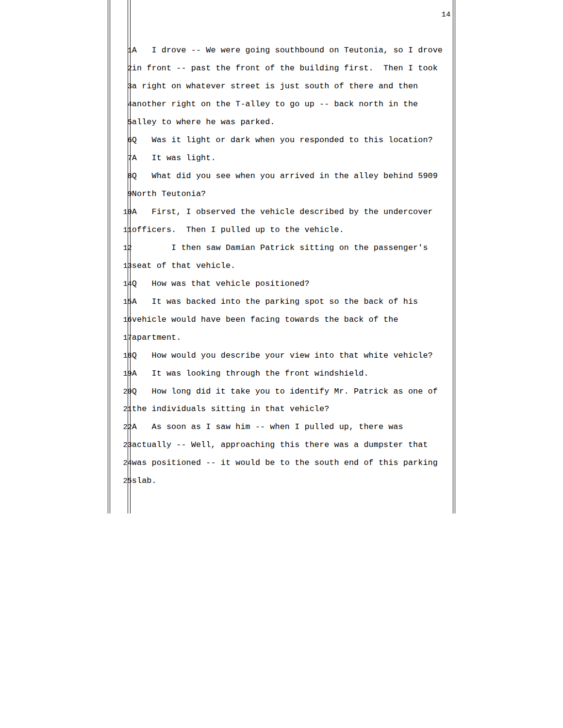14
| 1 | A I drove -- We were going southbound on Teutonia, so I drove |
| 2 | in front -- past the front of the building first. Then I took |
| 3 | a right on whatever street is just south of there and then |
| 4 | another right on the T-alley to go up -- back north in the |
| 5 | alley to where he was parked. |
| 6 | Q Was it light or dark when you responded to this location? |
| 7 | A It was light. |
| 8 | Q What did you see when you arrived in the alley behind 5909 |
| 9 | North Teutonia? |
| 10 | A First, I observed the vehicle described by the undercover |
| 11 | officers. Then I pulled up to the vehicle. |
| 12 | I then saw Damian Patrick sitting on the passenger's |
| 13 | seat of that vehicle. |
| 14 | Q How was that vehicle positioned? |
| 15 | A It was backed into the parking spot so the back of his |
| 16 | vehicle would have been facing towards the back of the |
| 17 | apartment. |
| 18 | Q How would you describe your view into that white vehicle? |
| 19 | A It was looking through the front windshield. |
| 20 | Q How long did it take you to identify Mr. Patrick as one of |
| 21 | the individuals sitting in that vehicle? |
| 22 | A As soon as I saw him -- when I pulled up, there was |
| 23 | actually -- Well, approaching this there was a dumpster that |
| 24 | was positioned -- it would be to the south end of this parking |
| 25 | slab. |